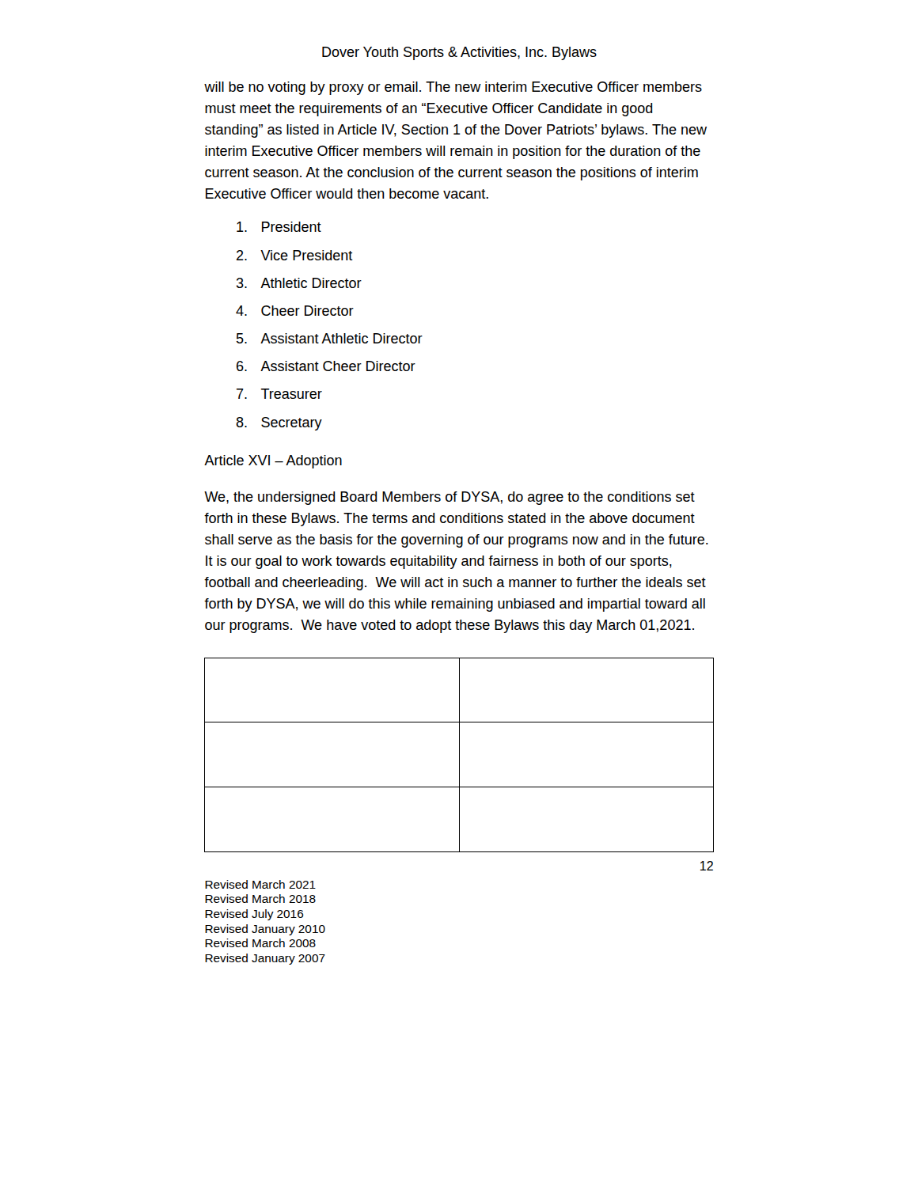Dover Youth Sports & Activities, Inc. Bylaws
will be no voting by proxy or email. The new interim Executive Officer members must meet the requirements of an “Executive Officer Candidate in good standing” as listed in Article IV, Section 1 of the Dover Patriots’ bylaws. The new interim Executive Officer members will remain in position for the duration of the current season. At the conclusion of the current season the positions of interim Executive Officer would then become vacant.
President
Vice President
Athletic Director
Cheer Director
Assistant Athletic Director
Assistant Cheer Director
Treasurer
Secretary
Article XVI – Adoption
We, the undersigned Board Members of DYSA, do agree to the conditions set forth in these Bylaws. The terms and conditions stated in the above document shall serve as the basis for the governing of our programs now and in the future. It is our goal to work towards equitability and fairness in both of our sports, football and cheerleading. We will act in such a manner to further the ideals set forth by DYSA, we will do this while remaining unbiased and impartial toward all our programs. We have voted to adopt these Bylaws this day March 01,2021.
12
Revised March 2021
Revised March 2018
Revised July 2016
Revised January 2010
Revised March 2008
Revised January 2007